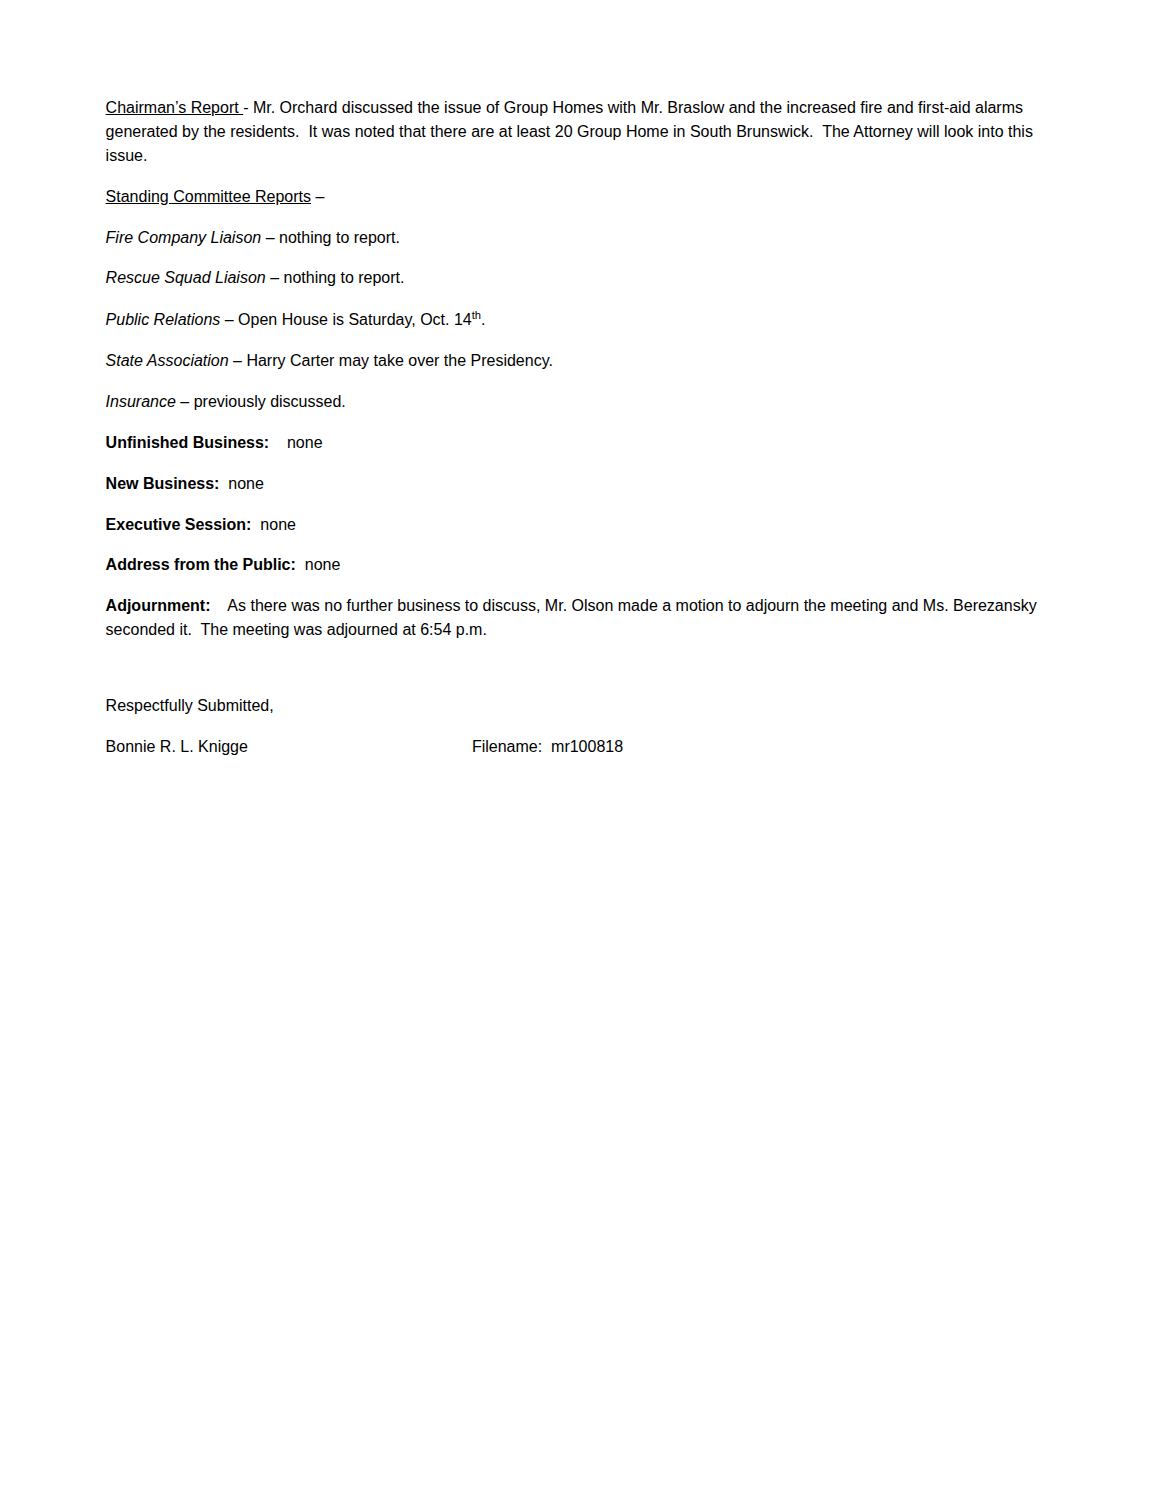Chairman’s Report - Mr. Orchard discussed the issue of Group Homes with Mr. Braslow and the increased fire and first-aid alarms generated by the residents. It was noted that there are at least 20 Group Home in South Brunswick. The Attorney will look into this issue.
Standing Committee Reports –
Fire Company Liaison – nothing to report.
Rescue Squad Liaison – nothing to report.
Public Relations – Open House is Saturday, Oct. 14th.
State Association – Harry Carter may take over the Presidency.
Insurance – previously discussed.
Unfinished Business: none
New Business: none
Executive Session: none
Address from the Public: none
Adjournment: As there was no further business to discuss, Mr. Olson made a motion to adjourn the meeting and Ms. Berezansky seconded it. The meeting was adjourned at 6:54 p.m.
Respectfully Submitted,
Bonnie R. L. Knigge Filename: mr100818